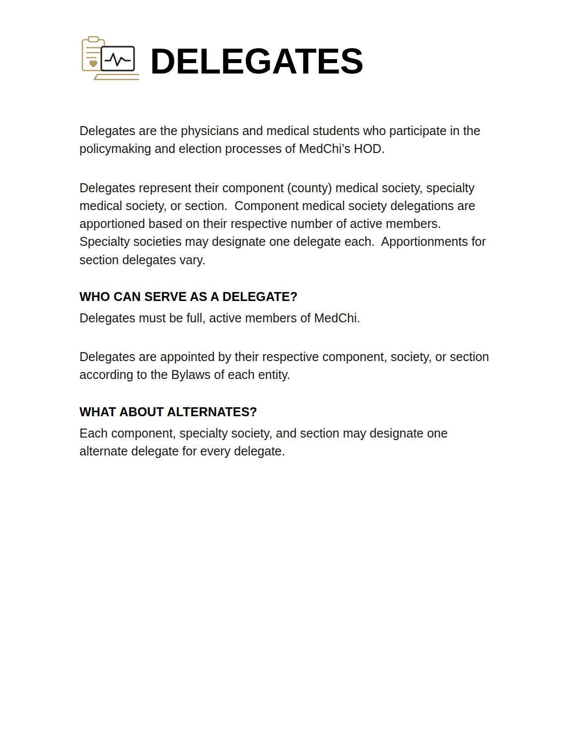DELEGATES
Delegates are the physicians and medical students who participate in the policymaking and election processes of MedChi’s HOD.
Delegates represent their component (county) medical society, specialty medical society, or section. Component medical society delegations are apportioned based on their respective number of active members. Specialty societies may designate one delegate each. Apportionments for section delegates vary.
WHO CAN SERVE AS A DELEGATE?
Delegates must be full, active members of MedChi.
Delegates are appointed by their respective component, society, or section according to the Bylaws of each entity.
WHAT ABOUT ALTERNATES?
Each component, specialty society, and section may designate one alternate delegate for every delegate.